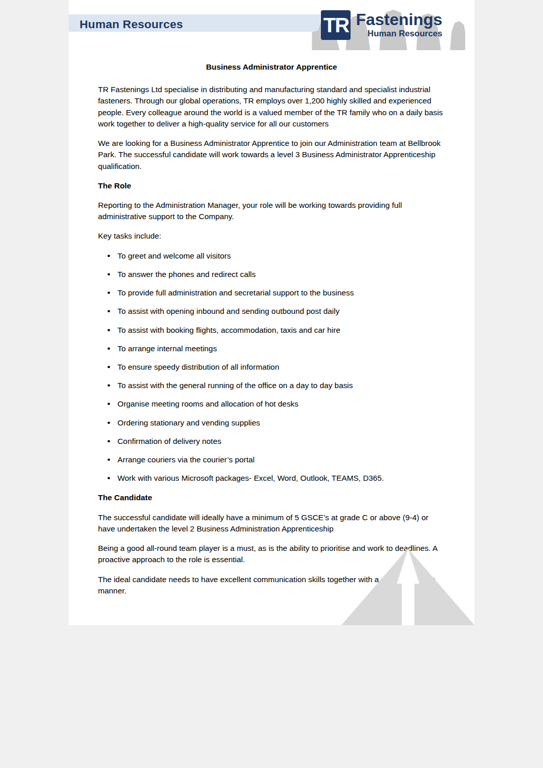Human Resources
TR
FasteningsHuman Resources
Business Administrator Apprentice
TR Fastenings Ltd specialise in distributing and manufacturing standard and specialist industrial fasteners. Through our global operations, TR employs over 1,200 highly skilled and experienced people. Every colleague around the world is a valued member of the TR family who on a daily basis work together to deliver a high-quality service for all our customers
We are looking for a Business Administrator Apprentice to join our Administration team at Bellbrook Park. The successful candidate will work towards a level 3 Business Administrator Apprenticeship qualification.
The Role
Reporting to the Administration Manager, your role will be working towards providing full administrative support to the Company.
Key tasks include:
To greet and welcome all visitors
To answer the phones and redirect calls
To provide full administration and secretarial support to the business
To assist with opening inbound and sending outbound post daily
To assist with booking flights, accommodation, taxis and car hire
To arrange internal meetings
To ensure speedy distribution of all information
To assist with the general running of the office on a day to day basis
Organise meeting rooms and allocation of hot desks
Ordering stationary and vending supplies
Confirmation of delivery notes
Arrange couriers via the courier’s portal
Work with various Microsoft packages- Excel, Word, Outlook, TEAMS, D365.
The Candidate
The successful candidate will ideally have a minimum of 5 GSCE’s at grade C or above (9-4) or have undertaken the level 2 Business Administration Apprenticeship
Being a good all-round team player is a must, as is the ability to prioritise and work to deadlines. A proactive approach to the role is essential.
The ideal candidate needs to have excellent communication skills together with a good telephone manner.